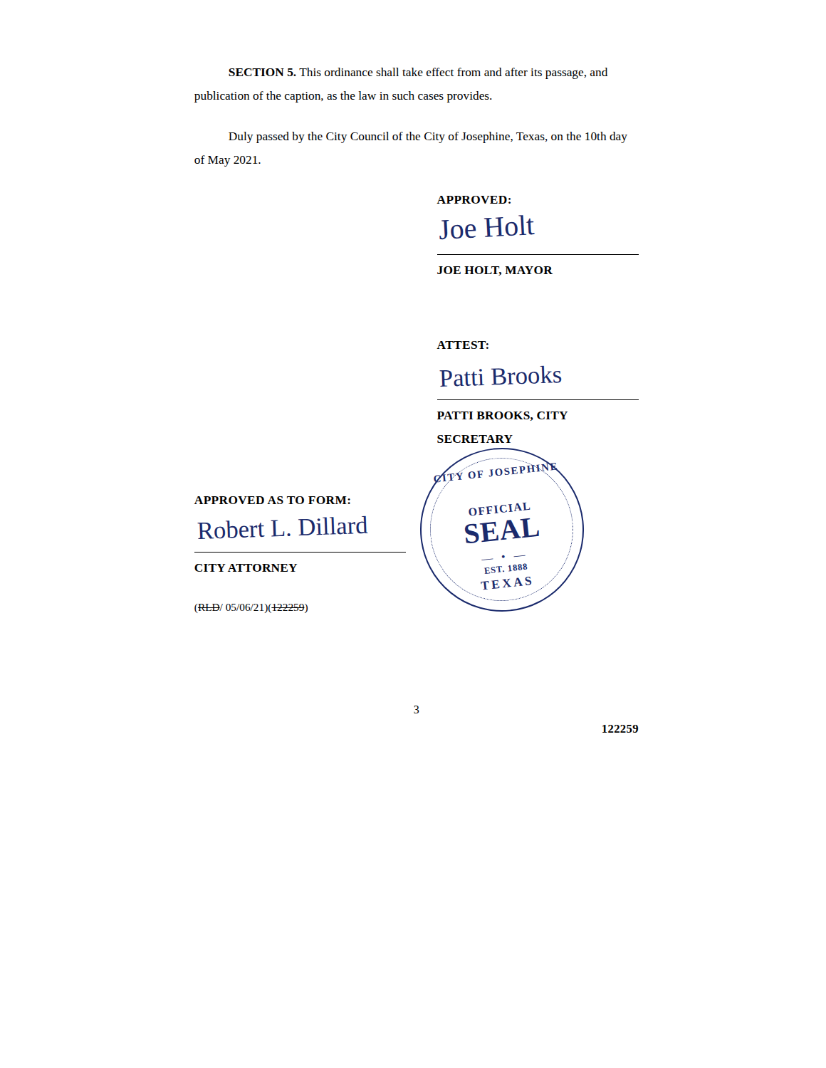SECTION 5. This ordinance shall take effect from and after its passage, and publication of the caption, as the law in such cases provides.
Duly passed by the City Council of the City of Josephine, Texas, on the 10th day of May 2021.
APPROVED:
Joe Holt
JOE HOLT, MAYOR
ATTEST:
Patti Brooks
PATTI BROOKS, CITY SECRETARY
APPROVED AS TO FORM:
Robert L. Dillard
CITY ATTORNEY
(RLD/ 05/06/21)(122259)
CITY OF JOSEPHINE
OFFICIAL
SEAL
— • —
EST. 1888
TEXAS
3
122259